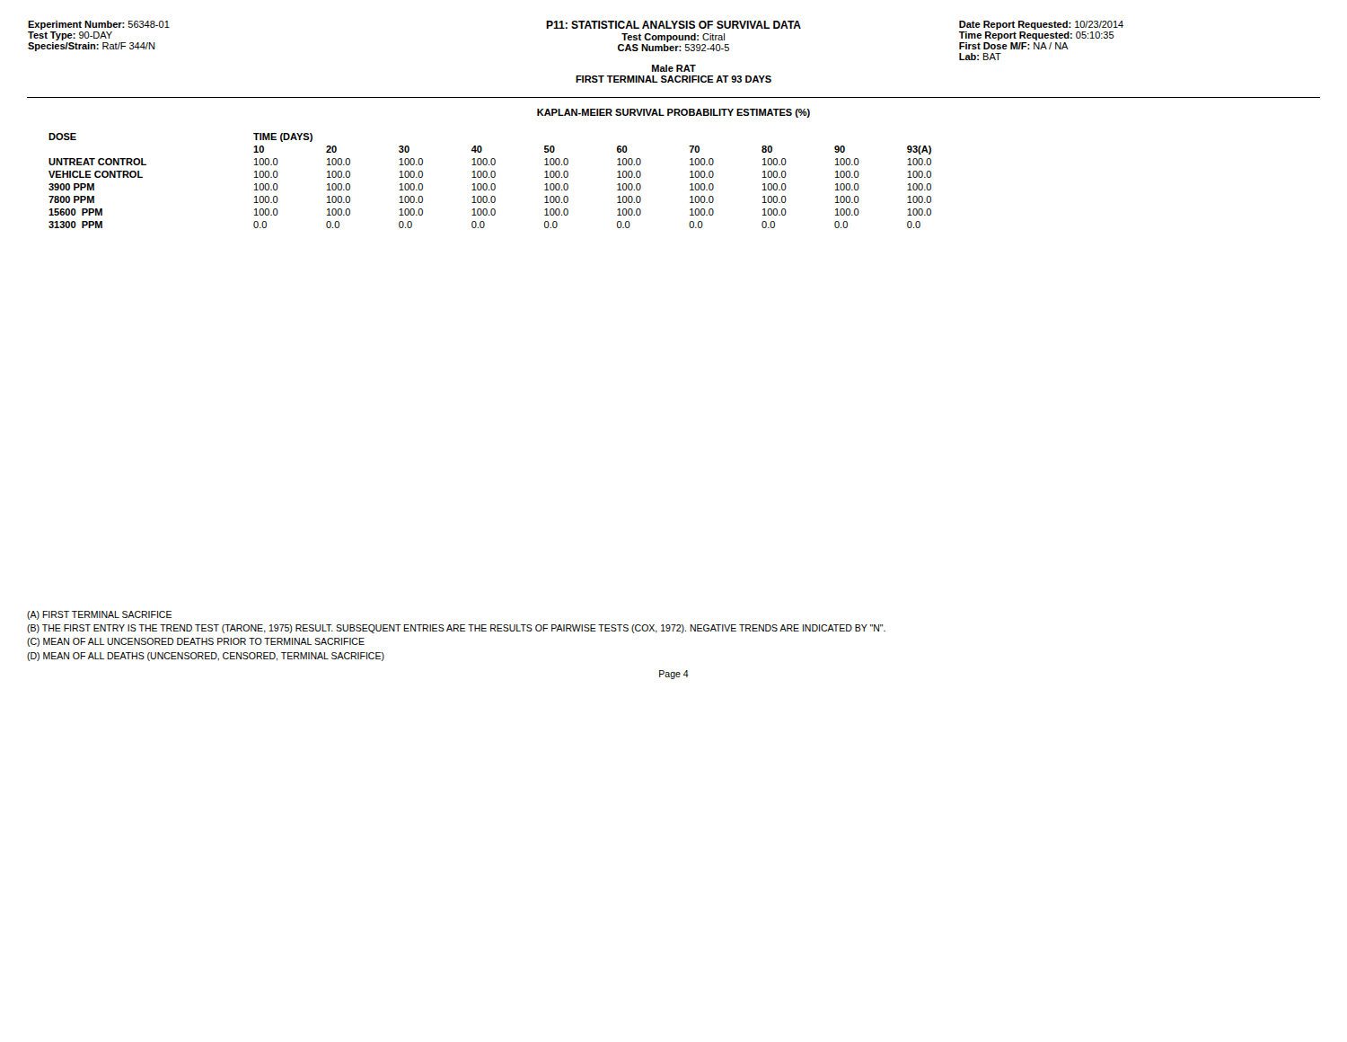| Experiment Number: 56348-01 Test Type: 90-DAY Species/Strain: Rat/F 344/N | P11: STATISTICAL ANALYSIS OF SURVIVAL DATA Test Compound: Citral CAS Number: 5392-40-5 | Date Report Requested: 10/23/2014 Time Report Requested: 05:10:35 First Dose M/F: NA / NA Lab: BAT |
Male RAT
FIRST TERMINAL SACRIFICE AT 93 DAYS
KAPLAN-MEIER SURVIVAL PROBABILITY ESTIMATES (%)
| DOSE | TIME (DAYS) |
| --- | --- |
| | 10 | 20 | 30 | 40 | 50 | 60 | 70 | 80 | 90 | 93(A) |
| UNTREAT CONTROL | 100.0 | 100.0 | 100.0 | 100.0 | 100.0 | 100.0 | 100.0 | 100.0 | 100.0 | 100.0 |
| VEHICLE CONTROL | 100.0 | 100.0 | 100.0 | 100.0 | 100.0 | 100.0 | 100.0 | 100.0 | 100.0 | 100.0 |
| 3900 PPM | 100.0 | 100.0 | 100.0 | 100.0 | 100.0 | 100.0 | 100.0 | 100.0 | 100.0 | 100.0 |
| 7800 PPM | 100.0 | 100.0 | 100.0 | 100.0 | 100.0 | 100.0 | 100.0 | 100.0 | 100.0 | 100.0 |
| 15600 PPM | 100.0 | 100.0 | 100.0 | 100.0 | 100.0 | 100.0 | 100.0 | 100.0 | 100.0 | 100.0 |
| 31300 PPM | 0.0 | 0.0 | 0.0 | 0.0 | 0.0 | 0.0 | 0.0 | 0.0 | 0.0 | 0.0 |
(A) FIRST TERMINAL SACRIFICE
(B) THE FIRST ENTRY IS THE TREND TEST (TARONE, 1975) RESULT. SUBSEQUENT ENTRIES ARE THE RESULTS OF PAIRWISE TESTS (COX, 1972). NEGATIVE TRENDS ARE INDICATED BY "N".
(C) MEAN OF ALL UNCENSORED DEATHS PRIOR TO TERMINAL SACRIFICE
(D) MEAN OF ALL DEATHS (UNCENSORED, CENSORED, TERMINAL SACRIFICE)
Page 4